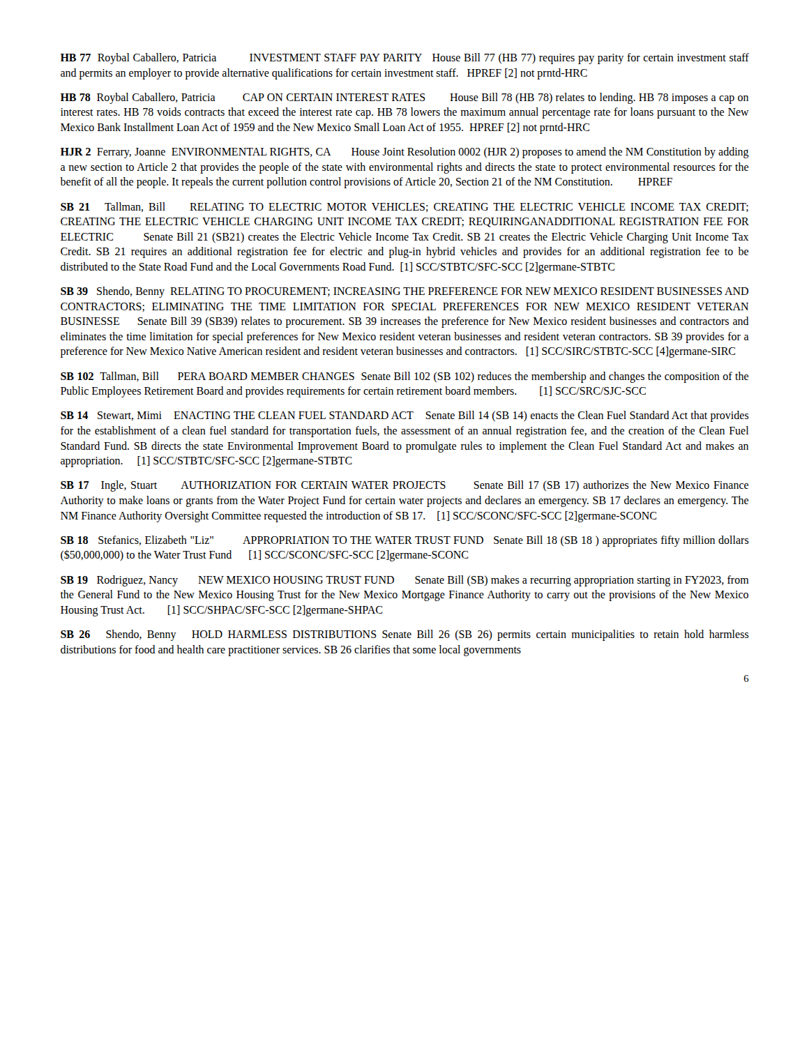HB 77 Roybal Caballero, Patricia INVESTMENT STAFF PAY PARITY House Bill 77 (HB 77) requires pay parity for certain investment staff and permits an employer to provide alternative qualifications for certain investment staff. HPREF [2] not prntd-HRC
HB 78 Roybal Caballero, Patricia CAP ON CERTAIN INTEREST RATES House Bill 78 (HB 78) relates to lending. HB 78 imposes a cap on interest rates. HB 78 voids contracts that exceed the interest rate cap. HB 78 lowers the maximum annual percentage rate for loans pursuant to the New Mexico Bank Installment Loan Act of 1959 and the New Mexico Small Loan Act of 1955. HPREF [2] not prntd-HRC
HJR 2 Ferrary, Joanne ENVIRONMENTAL RIGHTS, CA House Joint Resolution 0002 (HJR 2) proposes to amend the NM Constitution by adding a new section to Article 2 that provides the people of the state with environmental rights and directs the state to protect environmental resources for the benefit of all the people. It repeals the current pollution control provisions of Article 20, Section 21 of the NM Constitution. HPREF
SB 21 Tallman, Bill RELATING TO ELECTRIC MOTOR VEHICLES; CREATING THE ELECTRIC VEHICLE INCOME TAX CREDIT; CREATING THE ELECTRIC VEHICLE CHARGING UNIT INCOME TAX CREDIT; REQUIRINGANADDITIONAL REGISTRATION FEE FOR ELECTRIC Senate Bill 21 (SB21) creates the Electric Vehicle Income Tax Credit. SB 21 creates the Electric Vehicle Charging Unit Income Tax Credit. SB 21 requires an additional registration fee for electric and plug-in hybrid vehicles and provides for an additional registration fee to be distributed to the State Road Fund and the Local Governments Road Fund. [1] SCC/STBTC/SFC-SCC [2]germane-STBTC
SB 39 Shendo, Benny RELATING TO PROCUREMENT; INCREASING THE PREFERENCE FOR NEW MEXICO RESIDENT BUSINESSES AND CONTRACTORS; ELIMINATING THE TIME LIMITATION FOR SPECIAL PREFERENCES FOR NEW MEXICO RESIDENT VETERAN BUSINESSE Senate Bill 39 (SB39) relates to procurement. SB 39 increases the preference for New Mexico resident businesses and contractors and eliminates the time limitation for special preferences for New Mexico resident veteran businesses and resident veteran contractors. SB 39 provides for a preference for New Mexico Native American resident and resident veteran businesses and contractors. [1] SCC/SIRC/STBTC-SCC [4]germane-SIRC
SB 102 Tallman, Bill PERA BOARD MEMBER CHANGES Senate Bill 102 (SB 102) reduces the membership and changes the composition of the Public Employees Retirement Board and provides requirements for certain retirement board members. [1] SCC/SRC/SJC-SCC
SB 14 Stewart, Mimi ENACTING THE CLEAN FUEL STANDARD ACT Senate Bill 14 (SB 14) enacts the Clean Fuel Standard Act that provides for the establishment of a clean fuel standard for transportation fuels, the assessment of an annual registration fee, and the creation of the Clean Fuel Standard Fund. SB directs the state Environmental Improvement Board to promulgate rules to implement the Clean Fuel Standard Act and makes an appropriation. [1] SCC/STBTC/SFC-SCC [2]germane-STBTC
SB 17 Ingle, Stuart AUTHORIZATION FOR CERTAIN WATER PROJECTS Senate Bill 17 (SB 17) authorizes the New Mexico Finance Authority to make loans or grants from the Water Project Fund for certain water projects and declares an emergency. SB 17 declares an emergency. The NM Finance Authority Oversight Committee requested the introduction of SB 17. [1] SCC/SCONC/SFC-SCC [2]germane-SCONC
SB 18 Stefanics, Elizabeth "Liz" APPROPRIATION TO THE WATER TRUST FUND Senate Bill 18 (SB 18 ) appropriates fifty million dollars ($50,000,000) to the Water Trust Fund [1] SCC/SCONC/SFC-SCC [2]germane-SCONC
SB 19 Rodriguez, Nancy NEW MEXICO HOUSING TRUST FUND Senate Bill (SB) makes a recurring appropriation starting in FY2023, from the General Fund to the New Mexico Housing Trust for the New Mexico Mortgage Finance Authority to carry out the provisions of the New Mexico Housing Trust Act. [1] SCC/SHPAC/SFC-SCC [2]germane-SHPAC
SB 26 Shendo, Benny HOLD HARMLESS DISTRIBUTIONS Senate Bill 26 (SB 26) permits certain municipalities to retain hold harmless distributions for food and health care practitioner services. SB 26 clarifies that some local governments
6